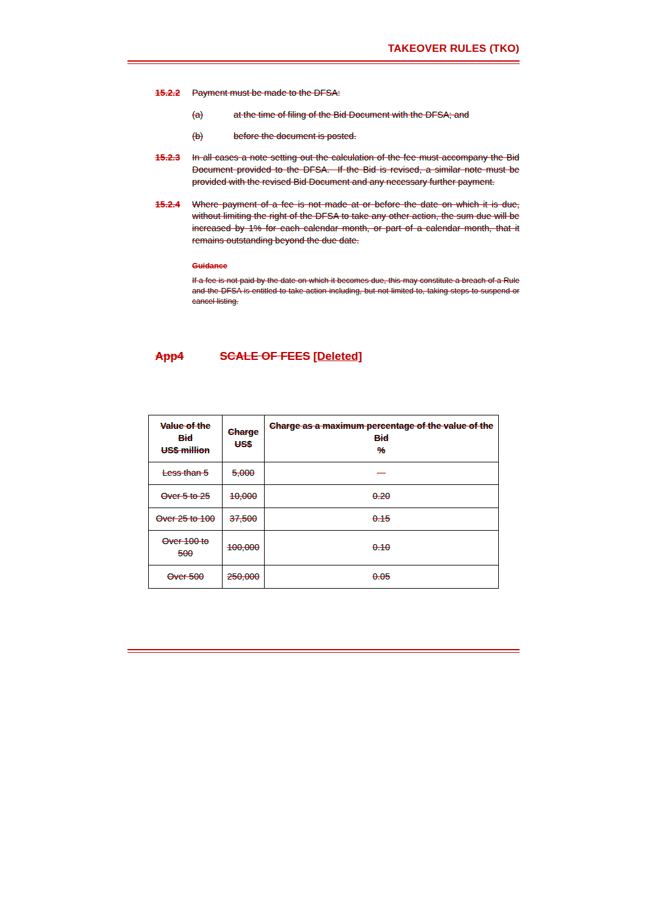TAKEOVER RULES (TKO)
15.2.2
Payment must be made to the DFSA:
(a)
at the time of filing of the Bid Document with the DFSA; and
(b)
before the document is posted.
15.2.3
In all cases a note setting out the calculation of the fee must accompany the Bid Document provided to the DFSA. If the Bid is revised, a similar note must be provided with the revised Bid Document and any necessary further payment.
15.2.4
Where payment of a fee is not made at or before the date on which it is due, without limiting the right of the DFSA to take any other action, the sum due will be increased by 1% for each calendar month, or part of a calendar month, that it remains outstanding beyond the due date.
Guidance
If a fee is not paid by the date on which it becomes due, this may constitute a breach of a Rule and the DFSA is entitled to take action including, but not limited to, taking steps to suspend or cancel listing.
App4
SCALE OF FEES [Deleted]
| Value of the Bid US$ million | Charge US$ | Charge as a maximum percentage of the value of the Bid % |
| --- | --- | --- |
| Less than 5 | 5,000 | --- |
| Over 5 to 25 | 10,000 | 0.20 |
| Over 25 to 100 | 37,500 | 0.15 |
| Over 100 to 500 | 100,000 | 0.10 |
| Over 500 | 250,000 | 0.05 |